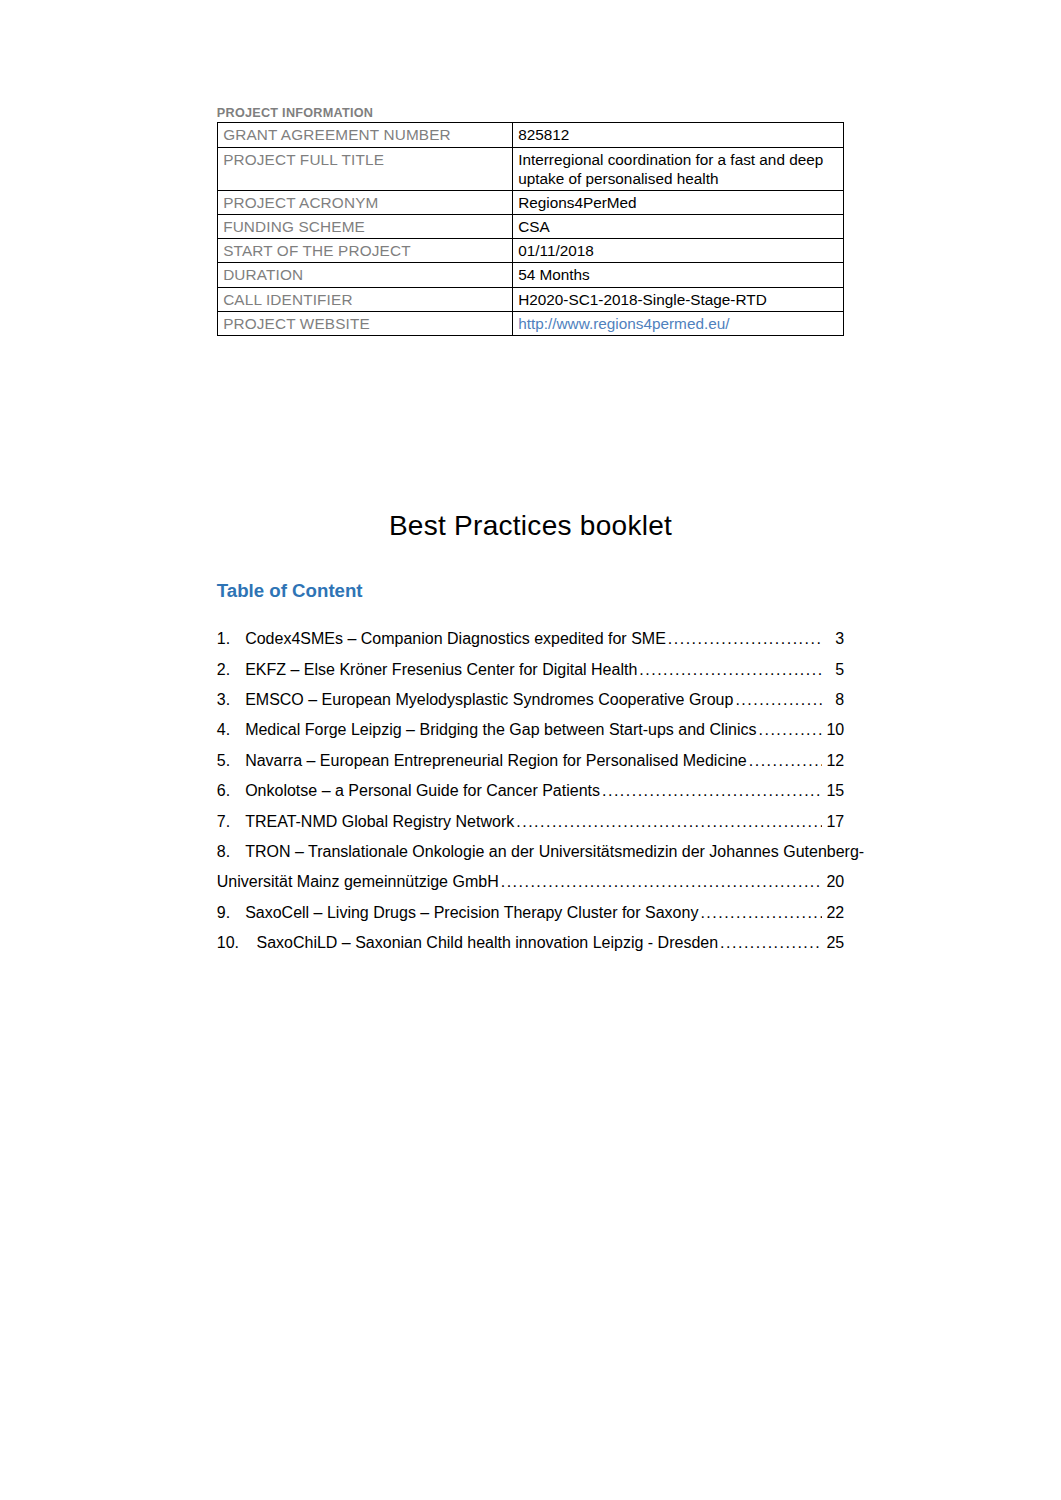PROJECT INFORMATION
| GRANT AGREEMENT NUMBER | 825812 |
| PROJECT FULL TITLE | Interregional coordination for a fast and deep uptake of personalised health |
| PROJECT ACRONYM | Regions4PerMed |
| FUNDING SCHEME | CSA |
| START OF THE PROJECT | 01/11/2018 |
| DURATION | 54 Months |
| CALL IDENTIFIER | H2020-SC1-2018-Single-Stage-RTD |
| PROJECT WEBSITE | http://www.regions4permed.eu/ |
Best Practices booklet
Table of Content
1. Codex4SMEs – Companion Diagnostics expedited for SME ................................................ 3
2. EKFZ – Else Kröner Fresenius Center for Digital Health ..................................................... 5
3. EMSCO – European Myelodysplastic Syndromes Cooperative Group ................................... 8
4. Medical Forge Leipzig – Bridging the Gap between Start-ups and Clinics ........................... 10
5. Navarra – European Entrepreneurial Region for Personalised Medicine ............................. 12
6. Onkolotse – a Personal Guide for Cancer Patients .......................................................... 15
7. TREAT-NMD Global Registry Network .......................................................................... 17
8. TRON – Translationale Onkologie an der Universitätsmedizin der Johannes Gutenberg-
Universität Mainz gemeinnützige GmbH .............................................................................. 20
9. SaxoCell – Living Drugs – Precision Therapy Cluster for Saxony ..................................... 22
10. SaxoChiLD – Saxonian Child health innovation Leipzig - Dresden .................................... 25